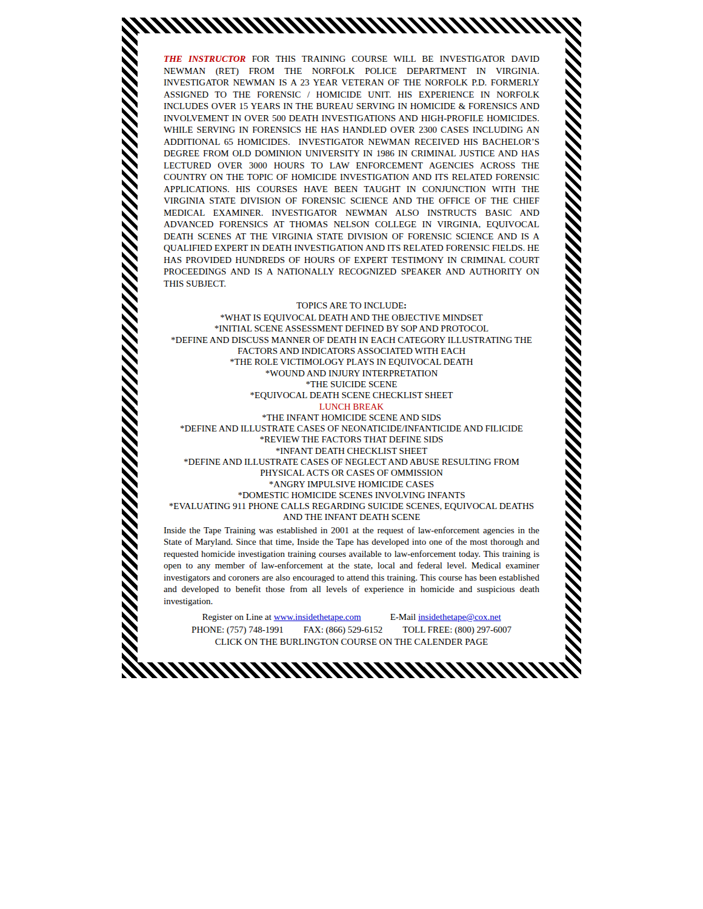THE INSTRUCTOR FOR THIS TRAINING COURSE WILL BE INVESTIGATOR DAVID NEWMAN (RET) FROM THE NORFOLK POLICE DEPARTMENT IN VIRGINIA. INVESTIGATOR NEWMAN IS A 23 YEAR VETERAN OF THE NORFOLK P.D. FORMERLY ASSIGNED TO THE FORENSIC / HOMICIDE UNIT. HIS EXPERIENCE IN NORFOLK INCLUDES OVER 15 YEARS IN THE BUREAU SERVING IN HOMICIDE & FORENSICS AND INVOLVEMENT IN OVER 500 DEATH INVESTIGATIONS AND HIGH-PROFILE HOMICIDES. WHILE SERVING IN FORENSICS HE HAS HANDLED OVER 2300 CASES INCLUDING AN ADDITIONAL 65 HOMICIDES. INVESTIGATOR NEWMAN RECEIVED HIS BACHELOR’S DEGREE FROM OLD DOMINION UNIVERSITY IN 1986 IN CRIMINAL JUSTICE AND HAS LECTURED OVER 3000 HOURS TO LAW ENFORCEMENT AGENCIES ACROSS THE COUNTRY ON THE TOPIC OF HOMICIDE INVESTIGATION AND ITS RELATED FORENSIC APPLICATIONS. HIS COURSES HAVE BEEN TAUGHT IN CONJUNCTION WITH THE VIRGINIA STATE DIVISION OF FORENSIC SCIENCE AND THE OFFICE OF THE CHIEF MEDICAL EXAMINER. INVESTIGATOR NEWMAN ALSO INSTRUCTS BASIC AND ADVANCED FORENSICS AT THOMAS NELSON COLLEGE IN VIRGINIA, EQUIVOCAL DEATH SCENES AT THE VIRGINIA STATE DIVISION OF FORENSIC SCIENCE AND IS A QUALIFIED EXPERT IN DEATH INVESTIGATION AND ITS RELATED FORENSIC FIELDS. HE HAS PROVIDED HUNDREDS OF HOURS OF EXPERT TESTIMONY IN CRIMINAL COURT PROCEEDINGS AND IS A NATIONALLY RECOGNIZED SPEAKER AND AUTHORITY ON THIS SUBJECT.
TOPICS ARE TO INCLUDE:
*WHAT IS EQUIVOCAL DEATH AND THE OBJECTIVE MINDSET
*INITIAL SCENE ASSESSMENT DEFINED BY SOP AND PROTOCOL
*DEFINE AND DISCUSS MANNER OF DEATH IN EACH CATEGORY ILLUSTRATING THE FACTORS AND INDICATORS ASSOCIATED WITH EACH
*THE ROLE VICTIMOLOGY PLAYS IN EQUIVOCAL DEATH
*WOUND AND INJURY INTERPRETATION
*THE SUICIDE SCENE
*EQUIVOCAL DEATH SCENE CHECKLIST SHEET
LUNCH BREAK
*THE INFANT HOMICIDE SCENE AND SIDS
*DEFINE AND ILLUSTRATE CASES OF NEONATICIDE/INFANTICIDE AND FILICIDE
*REVIEW THE FACTORS THAT DEFINE SIDS
*INFANT DEATH CHECKLIST SHEET
*DEFINE AND ILLUSTRATE CASES OF NEGLECT AND ABUSE RESULTING FROM PHYSICAL ACTS OR CASES OF OMMISSION
*ANGRY IMPULSIVE HOMICIDE CASES
*DOMESTIC HOMICIDE SCENES INVOLVING INFANTS
*EVALUATING 911 PHONE CALLS REGARDING SUICIDE SCENES, EQUIVOCAL DEATHS AND THE INFANT DEATH SCENE
Inside the Tape Training was established in 2001 at the request of law-enforcement agencies in the State of Maryland. Since that time, Inside the Tape has developed into one of the most thorough and requested homicide investigation training courses available to law-enforcement today. This training is open to any member of law-enforcement at the state, local and federal level. Medical examiner investigators and coroners are also encouraged to attend this training. This course has been established and developed to benefit those from all levels of experience in homicide and suspicious death investigation.
Register on Line at www.insidethetape.com E-Mail insidethetape@cox.net PHONE: (757) 748-1991 FAX: (866) 529-6152 TOLL FREE: (800) 297-6007 CLICK ON THE BURLINGTON COURSE ON THE CALENDER PAGE